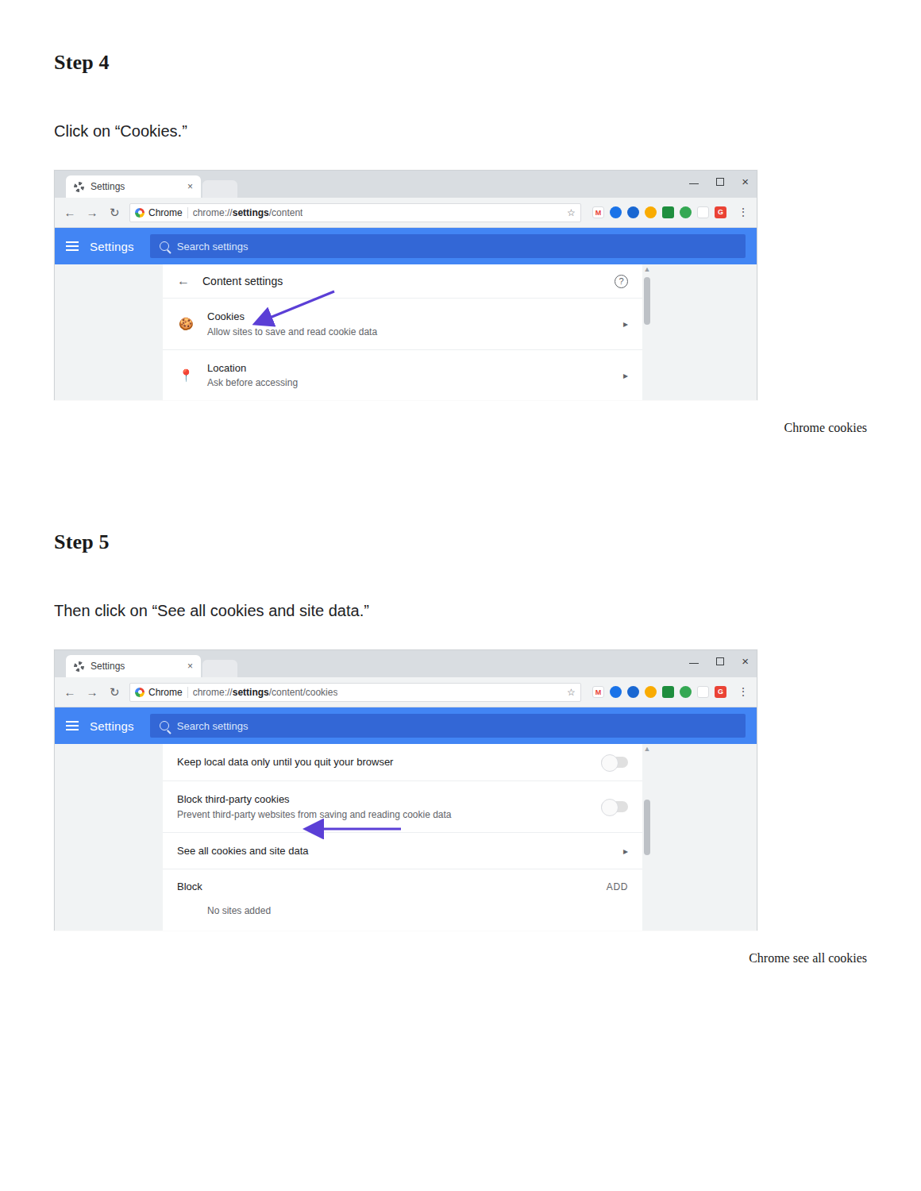Step 4
Click on “Cookies.”
Settings×
×
← → ↻
Chrome chrome://settings/content ☆
M G
⋮
Settings
Search settings
← Content settings ?
🍪
Cookies
Allow sites to save and read cookie data
▸
📍
Location
Ask before accessing
▸
▲
Chrome cookies
Step 5
Then click on “See all cookies and site data.”
Settings×
×
← → ↻
Chrome chrome://settings/content/cookies ☆
M G
⋮
Settings
Search settings
Keep local data only until you quit your browser
Block third-party cookies
Prevent third-party websites from saving and reading cookie data
See all cookies and site data
▸
Block ADD
No sites added
▲
Chrome see all cookies